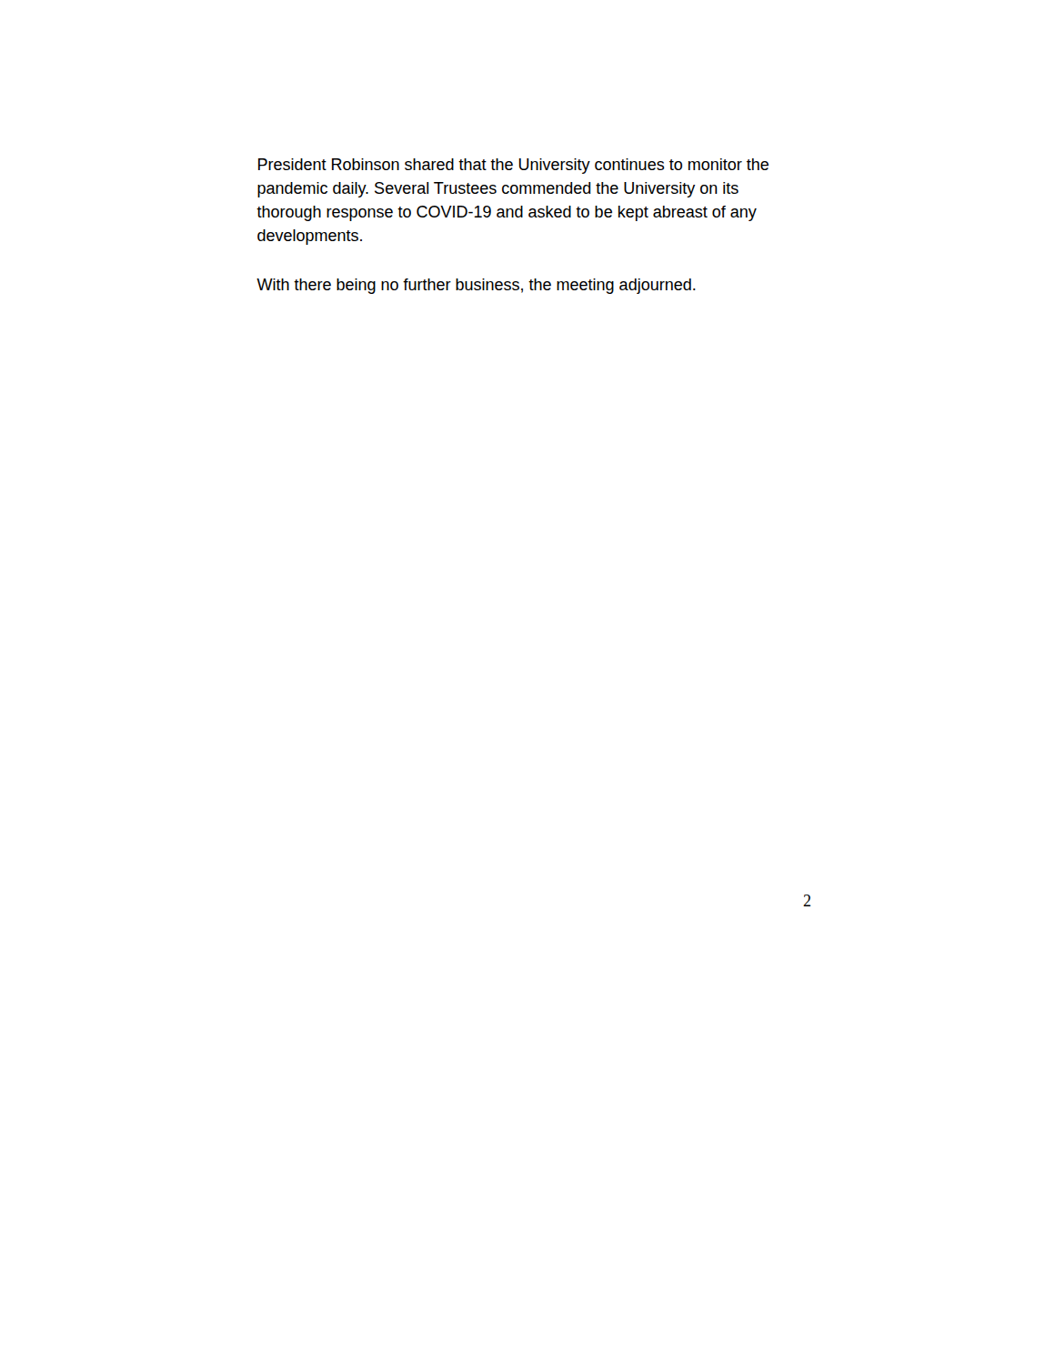President Robinson shared that the University continues to monitor the pandemic daily. Several Trustees commended the University on its thorough response to COVID-19 and asked to be kept abreast of any developments.
With there being no further business, the meeting adjourned.
2